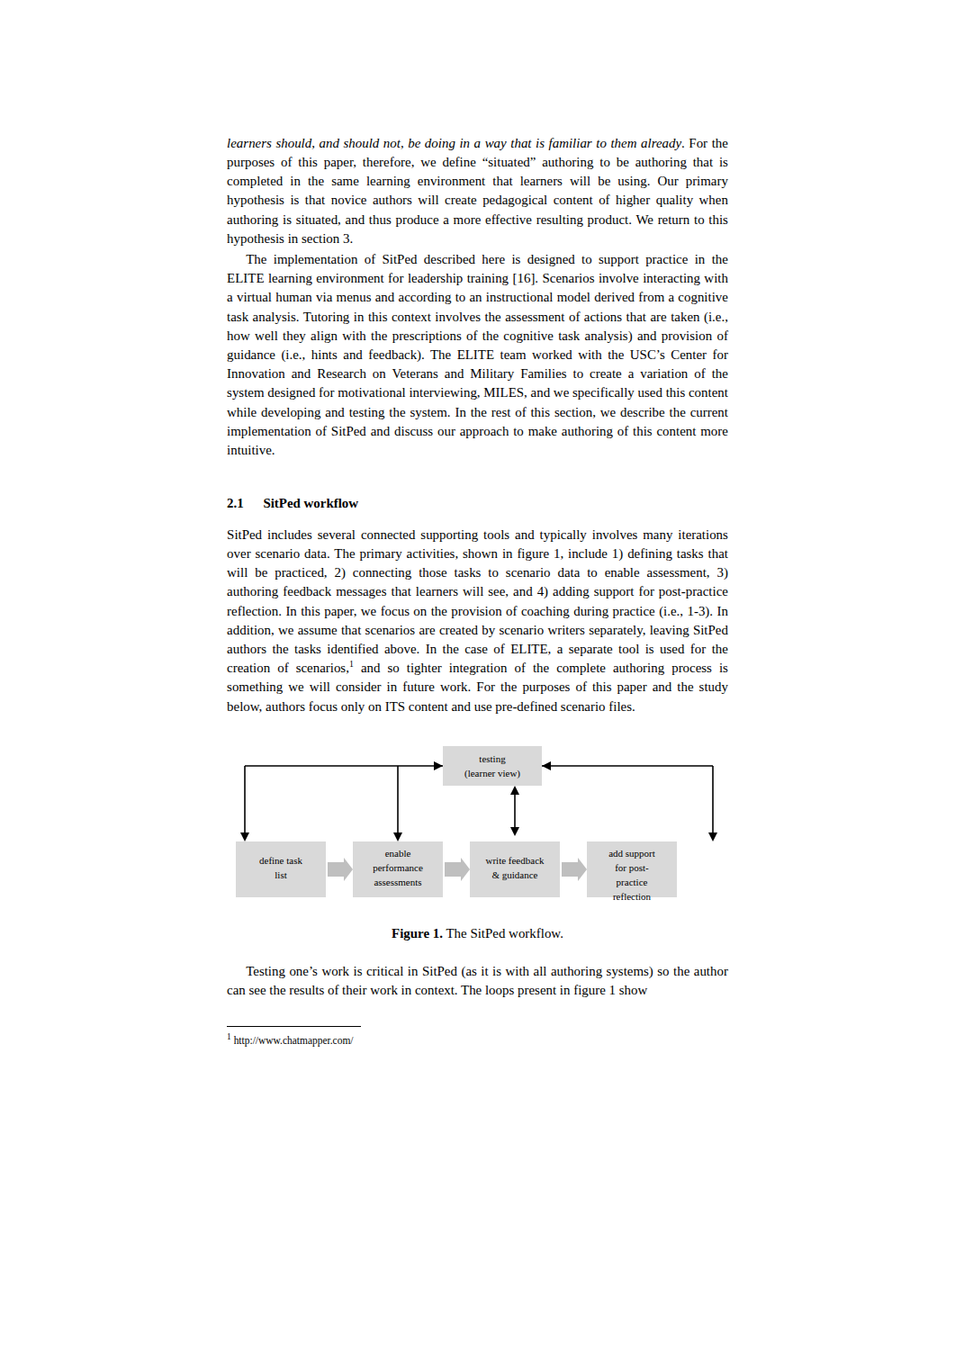learners should, and should not, be doing in a way that is familiar to them already. For the purposes of this paper, therefore, we define “situated” authoring to be authoring that is completed in the same learning environment that learners will be using. Our primary hypothesis is that novice authors will create pedagogical content of higher quality when authoring is situated, and thus produce a more effective resulting product. We return to this hypothesis in section 3.
The implementation of SitPed described here is designed to support practice in the ELITE learning environment for leadership training [16]. Scenarios involve interacting with a virtual human via menus and according to an instructional model derived from a cognitive task analysis. Tutoring in this context involves the assessment of actions that are taken (i.e., how well they align with the prescriptions of the cognitive task analysis) and provision of guidance (i.e., hints and feedback). The ELITE team worked with the USC’s Center for Innovation and Research on Veterans and Military Families to create a variation of the system designed for motivational interviewing, MILES, and we specifically used this content while developing and testing the system. In the rest of this section, we describe the current implementation of SitPed and discuss our approach to make authoring of this content more intuitive.
2.1 SitPed workflow
SitPed includes several connected supporting tools and typically involves many iterations over scenario data. The primary activities, shown in figure 1, include 1) defining tasks that will be practiced, 2) connecting those tasks to scenario data to enable assessment, 3) authoring feedback messages that learners will see, and 4) adding support for post-practice reflection. In this paper, we focus on the provision of coaching during practice (i.e., 1-3). In addition, we assume that scenarios are created by scenario writers separately, leaving SitPed authors the tasks identified above. In the case of ELITE, a separate tool is used for the creation of scenarios,1 and so tighter integration of the complete authoring process is something we will consider in future work. For the purposes of this paper and the study below, authors focus only on ITS content and use pre-defined scenario files.
testing (learner view) define task list enable performance assessments write feedback & guidance add support for post- practice reflection
Figure 1. The SitPed workflow.
Testing one’s work is critical in SitPed (as it is with all authoring systems) so the author can see the results of their work in context. The loops present in figure 1 show
1 http://www.chatmapper.com/